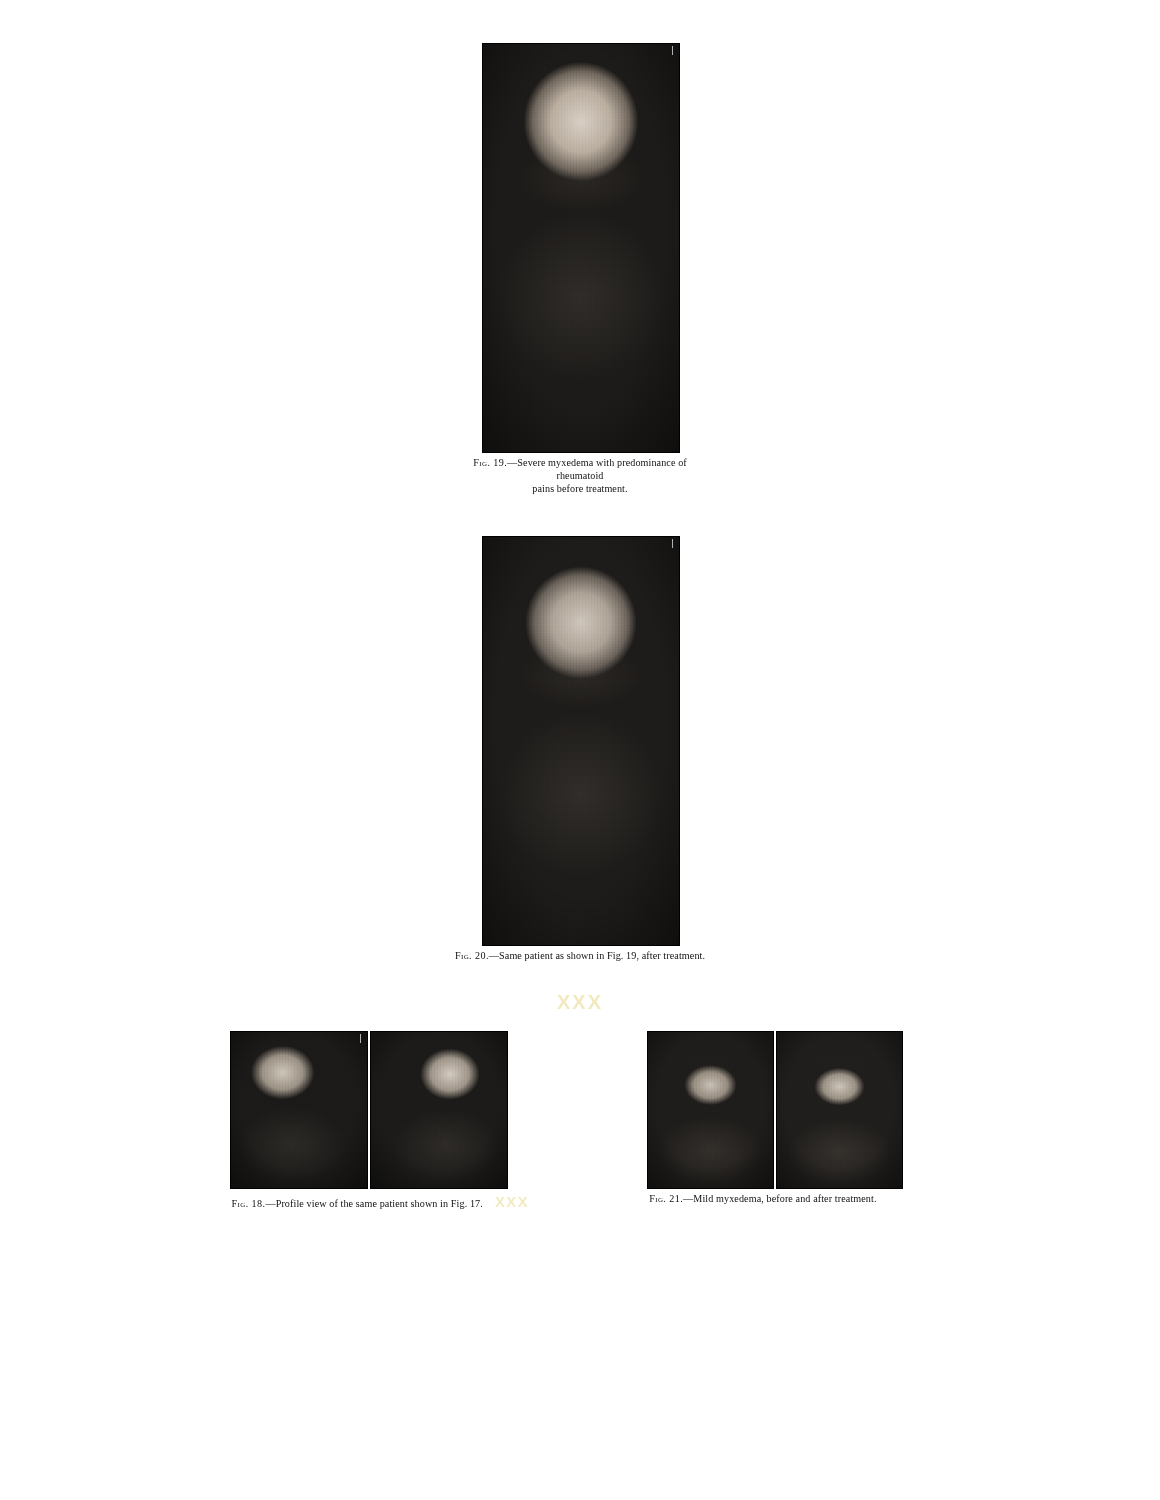Fig. 19.—Severe myxedema with predominance of rheumatoid
pains before treatment.
Fig. 20.—Same patient as shown in Fig. 19, after treatment.
XXX
Fig. 18.—Profile view of the same patient shown in Fig. 17. XXX
Fig. 21.—Mild myxedema, before and after treatment.